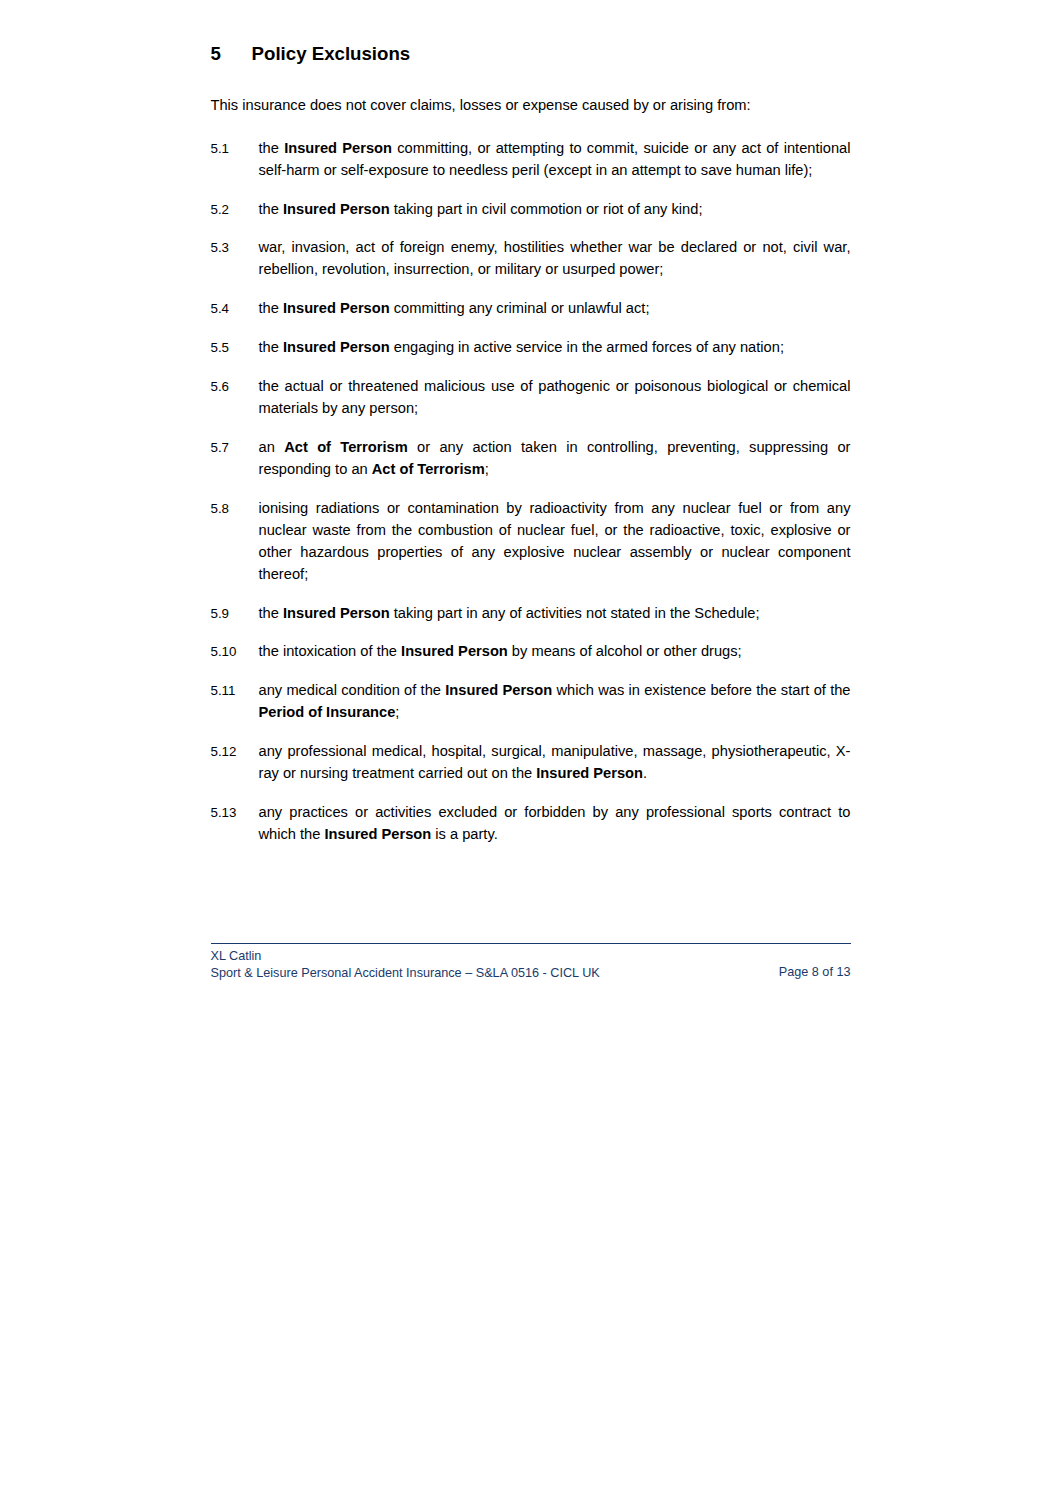5 Policy Exclusions
This insurance does not cover claims, losses or expense caused by or arising from:
5.1 the Insured Person committing, or attempting to commit, suicide or any act of intentional self-harm or self-exposure to needless peril (except in an attempt to save human life);
5.2 the Insured Person taking part in civil commotion or riot of any kind;
5.3 war, invasion, act of foreign enemy, hostilities whether war be declared or not, civil war, rebellion, revolution, insurrection, or military or usurped power;
5.4 the Insured Person committing any criminal or unlawful act;
5.5 the Insured Person engaging in active service in the armed forces of any nation;
5.6 the actual or threatened malicious use of pathogenic or poisonous biological or chemical materials by any person;
5.7 an Act of Terrorism or any action taken in controlling, preventing, suppressing or responding to an Act of Terrorism;
5.8 ionising radiations or contamination by radioactivity from any nuclear fuel or from any nuclear waste from the combustion of nuclear fuel, or the radioactive, toxic, explosive or other hazardous properties of any explosive nuclear assembly or nuclear component thereof;
5.9 the Insured Person taking part in any of activities not stated in the Schedule;
5.10 the intoxication of the Insured Person by means of alcohol or other drugs;
5.11 any medical condition of the Insured Person which was in existence before the start of the Period of Insurance;
5.12 any professional medical, hospital, surgical, manipulative, massage, physiotherapeutic, X-ray or nursing treatment carried out on the Insured Person.
5.13 any practices or activities excluded or forbidden by any professional sports contract to which the Insured Person is a party.
XL Catlin
Sport & Leisure Personal Accident Insurance – S&LA 0516 - CICL UK
Page 8 of 13